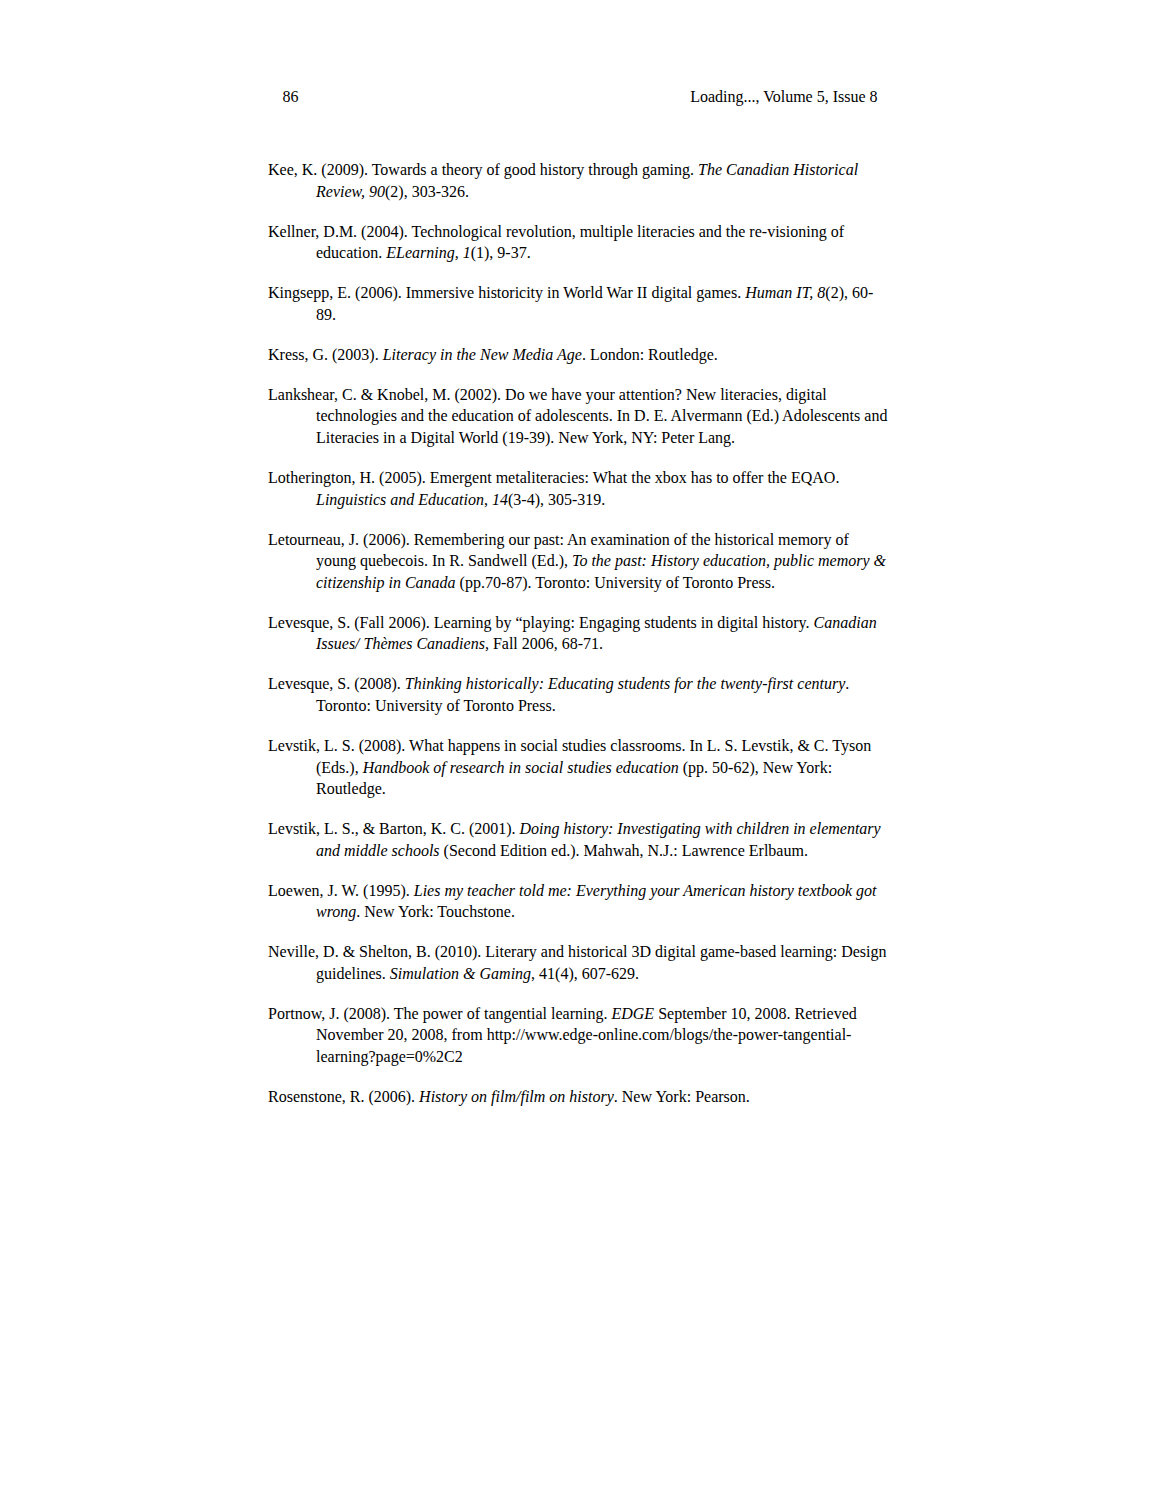86 Loading..., Volume 5, Issue 8
Kee, K. (2009). Towards a theory of good history through gaming. The Canadian Historical Review, 90(2), 303-326.
Kellner, D.M. (2004). Technological revolution, multiple literacies and the re-visioning of education. ELearning, 1(1), 9-37.
Kingsepp, E. (2006). Immersive historicity in World War II digital games. Human IT, 8(2), 60-89.
Kress, G. (2003). Literacy in the New Media Age. London: Routledge.
Lankshear, C. & Knobel, M. (2002). Do we have your attention? New literacies, digital technologies and the education of adolescents. In D. E. Alvermann (Ed.) Adolescents and Literacies in a Digital World (19-39). New York, NY: Peter Lang.
Lotherington, H. (2005). Emergent metaliteracies: What the xbox has to offer the EQAO. Linguistics and Education, 14(3-4), 305-319.
Letourneau, J. (2006). Remembering our past: An examination of the historical memory of young quebecois. In R. Sandwell (Ed.), To the past: History education, public memory & citizenship in Canada (pp.70-87). Toronto: University of Toronto Press.
Levesque, S. (Fall 2006). Learning by “playing: Engaging students in digital history. Canadian Issues/ Thèmes Canadiens, Fall 2006, 68-71.
Levesque, S. (2008). Thinking historically: Educating students for the twenty-first century. Toronto: University of Toronto Press.
Levstik, L. S. (2008). What happens in social studies classrooms. In L. S. Levstik, & C. Tyson (Eds.), Handbook of research in social studies education (pp. 50-62), New York: Routledge.
Levstik, L. S., & Barton, K. C. (2001). Doing history: Investigating with children in elementary and middle schools (Second Edition ed.). Mahwah, N.J.: Lawrence Erlbaum.
Loewen, J. W. (1995). Lies my teacher told me: Everything your American history textbook got wrong. New York: Touchstone.
Neville, D. & Shelton, B. (2010). Literary and historical 3D digital game-based learning: Design guidelines. Simulation & Gaming, 41(4), 607-629.
Portnow, J. (2008). The power of tangential learning. EDGE September 10, 2008. Retrieved November 20, 2008, from http://www.edge-online.com/blogs/the-power-tangential-learning?page=0%2C2
Rosenstone, R. (2006). History on film/film on history. New York: Pearson.